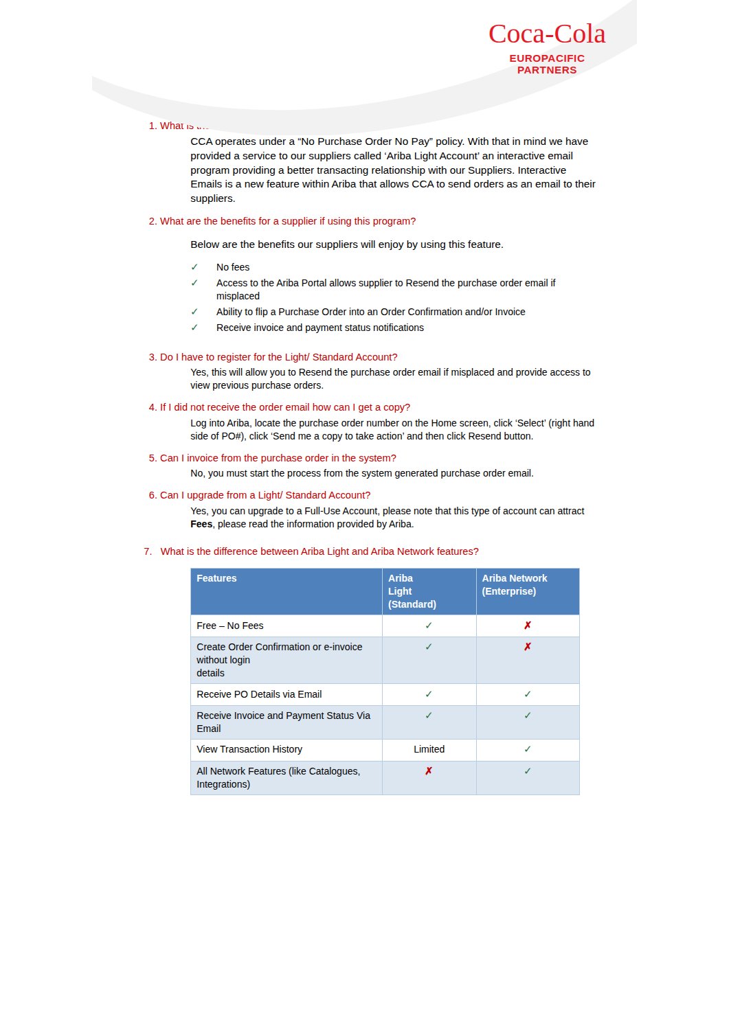Coca‑Cola
EUROPACIFIC
PARTNERS
What is the “Ariba Light / Standard” Program?
CCA operates under a “No Purchase Order No Pay” policy. With that in mind we have provided a service to our suppliers called ‘Ariba Light Account’ an interactive email program providing a better transacting relationship with our Suppliers. Interactive Emails is a new feature within Ariba that allows CCA to send orders as an email to their suppliers.
What are the benefits for a supplier if using this program?
Below are the benefits our suppliers will enjoy by using this feature.
No fees
Access to the Ariba Portal allows supplier to Resend the purchase order email if misplaced
Ability to flip a Purchase Order into an Order Confirmation and/or Invoice
Receive invoice and payment status notifications
Do I have to register for the Light/ Standard Account?
Yes, this will allow you to Resend the purchase order email if misplaced and provide access to view previous purchase orders.
If I did not receive the order email how can I get a copy?
Log into Ariba, locate the purchase order number on the Home screen, click ‘Select’ (right hand side of PO#), click ‘Send me a copy to take action’ and then click Resend button.
Can I invoice from the purchase order in the system?
No, you must start the process from the system generated purchase order email.
Can I upgrade from a Light/ Standard Account?
Yes, you can upgrade to a Full-Use Account, please note that this type of account can attract Fees, please read the information provided by Ariba.
7. What is the difference between Ariba Light and Ariba Network features?
| Features | Ariba Light (Standard) | Ariba Network (Enterprise) |
| --- | --- | --- |
| Free – No Fees | ✓ | ✗ |
| Create Order Confirmation or e-invoice without login details | ✓ | ✗ |
| Receive PO Details via Email | ✓ | ✓ |
| Receive Invoice and Payment Status Via Email | ✓ | ✓ |
| View Transaction History | Limited | ✓ |
| All Network Features (like Catalogues, Integrations) | ✗ | ✓ |